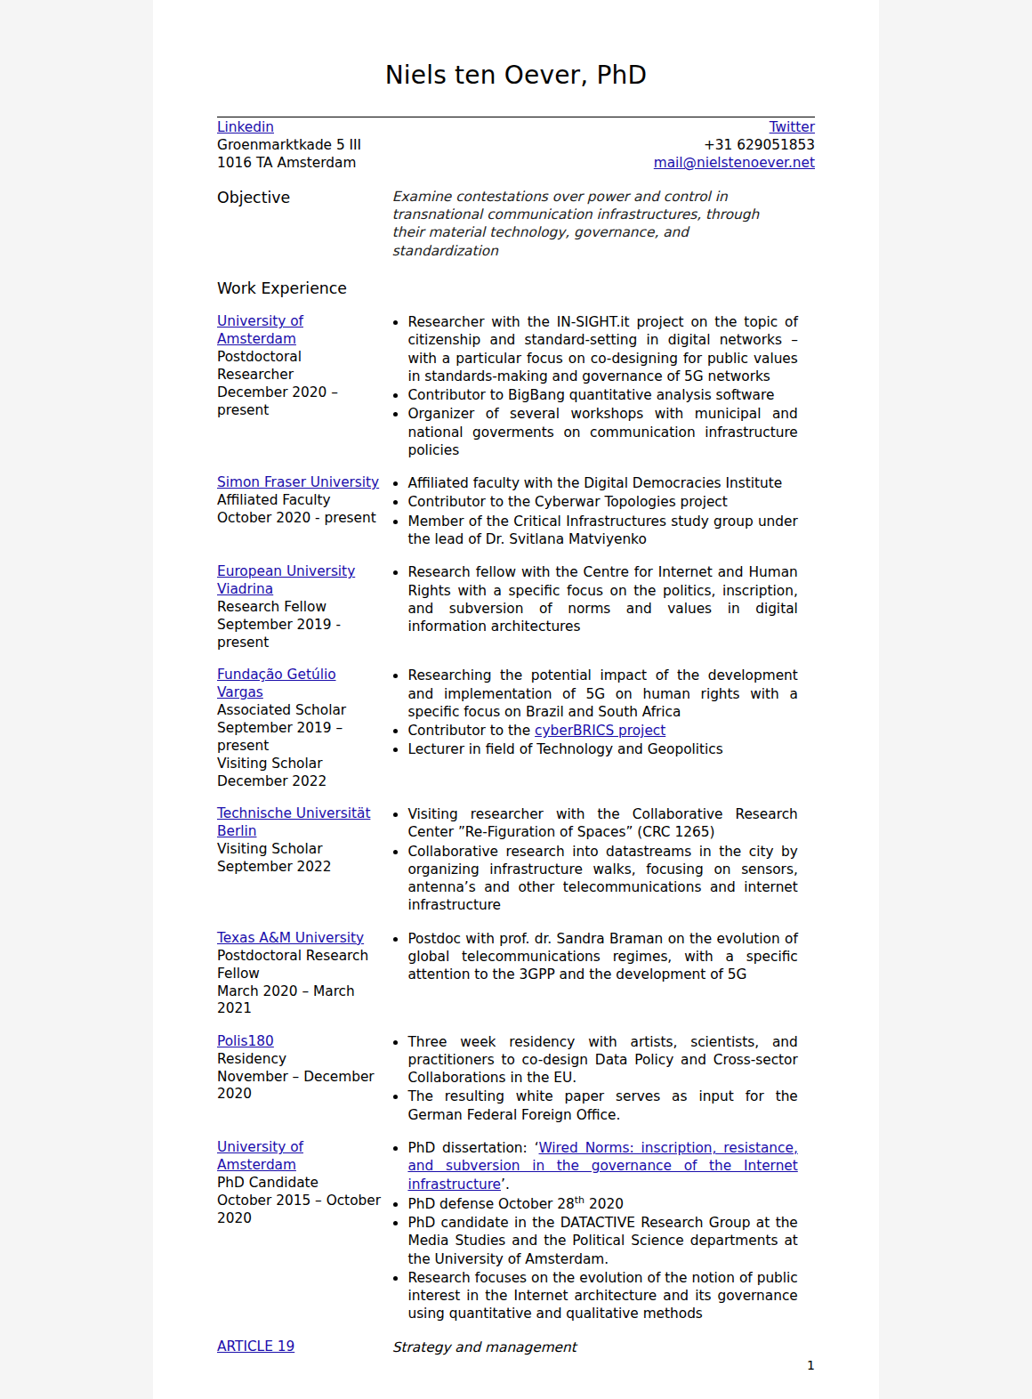Niels ten Oever, PhD
Linkedin
Groenmarktkade 5 III
1016 TA Amsterdam
Twitter
+31 629051853
mail@nielstenoever.net
Objective
Examine contestations over power and control in transnational communication infrastructures, through their material technology, governance, and standardization
Work Experience
University of Amsterdam Postdoctoral Researcher
December 2020 – present
Researcher with the IN-SIGHT.it project on the topic of citizenship and standard-setting in digital networks – with a particular focus on co-designing for public values in standards-making and governance of 5G networks
Contributor to BigBang quantitative analysis software
Organizer of several workshops with municipal and national goverments on communication infrastructure policies
Simon Fraser University Affiliated Faculty
October 2020 - present
Affiliated faculty with the Digital Democracies Institute
Contributor to the Cyberwar Topologies project
Member of the Critical Infrastructures study group under the lead of Dr. Svitlana Matviyenko
European University Viadrina Research Fellow
September 2019 - present
Research fellow with the Centre for Internet and Human Rights with a specific focus on the politics, inscription, and subversion of norms and values in digital information architectures
Fundação Getúlio Vargas Associated Scholar
September 2019 – present
Visiting Scholar
December 2022
Researching the potential impact of the development and implementation of 5G on human rights with a specific focus on Brazil and South Africa
Contributor to the cyberBRICS project
Lecturer in field of Technology and Geopolitics
Technische Universität Berlin Visiting Scholar
September 2022
Visiting researcher with the Collaborative Research Center ”Re-Figuration of Spaces” (CRC 1265)
Collaborative research into datastreams in the city by organizing infrastructure walks, focusing on sensors, antenna’s and other telecommunications and internet infrastructure
Texas A&M University Postdoctoral Research Fellow
March 2020 – March 2021
Postdoc with prof. dr. Sandra Braman on the evolution of global telecommunications regimes, with a specific attention to the 3GPP and the development of 5G
Polis180 Residency
November – December 2020
Three week residency with artists, scientists, and practitioners to co-design Data Policy and Cross-sector Collaborations in the EU.
The resulting white paper serves as input for the German Federal Foreign Office.
University of Amsterdam PhD Candidate
October 2015 – October 2020
PhD dissertation: ‘Wired Norms: inscription, resistance, and subversion in the governance of the Internet infrastructure’.
PhD defense October 28th 2020
PhD candidate in the DATACTIVE Research Group at the Media Studies and the Political Science departments at the University of Amsterdam.
Research focuses on the evolution of the notion of public interest in the Internet architecture and its governance using quantitative and qualitative methods
ARTICLE 19
Strategy and management
1